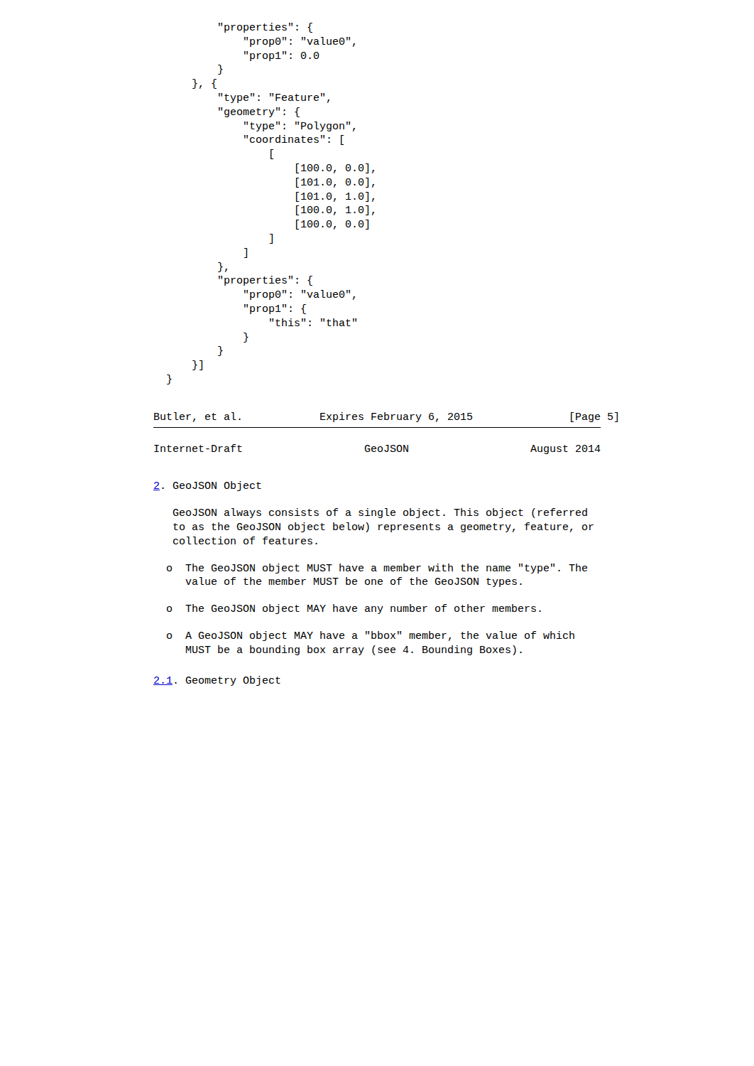"properties": {
              "prop0": "value0",
              "prop1": 0.0
          }
      }, {
          "type": "Feature",
          "geometry": {
              "type": "Polygon",
              "coordinates": [
                  [
                      [100.0, 0.0],
                      [101.0, 0.0],
                      [101.0, 1.0],
                      [100.0, 1.0],
                      [100.0, 0.0]
                  ]
              ]
          },
          "properties": {
              "prop0": "value0",
              "prop1": {
                  "this": "that"
              }
          }
      }]
  }
Butler, et al. Expires February 6, 2015 [Page 5]
Internet-Draft GeoJSON August 2014
2. GeoJSON Object
GeoJSON always consists of a single object. This object (referred to as the GeoJSON object below) represents a geometry, feature, or collection of features.
The GeoJSON object MUST have a member with the name "type". The value of the member MUST be one of the GeoJSON types.
The GeoJSON object MAY have any number of other members.
A GeoJSON object MAY have a "bbox" member, the value of which MUST be a bounding box array (see 4. Bounding Boxes).
2.1. Geometry Object